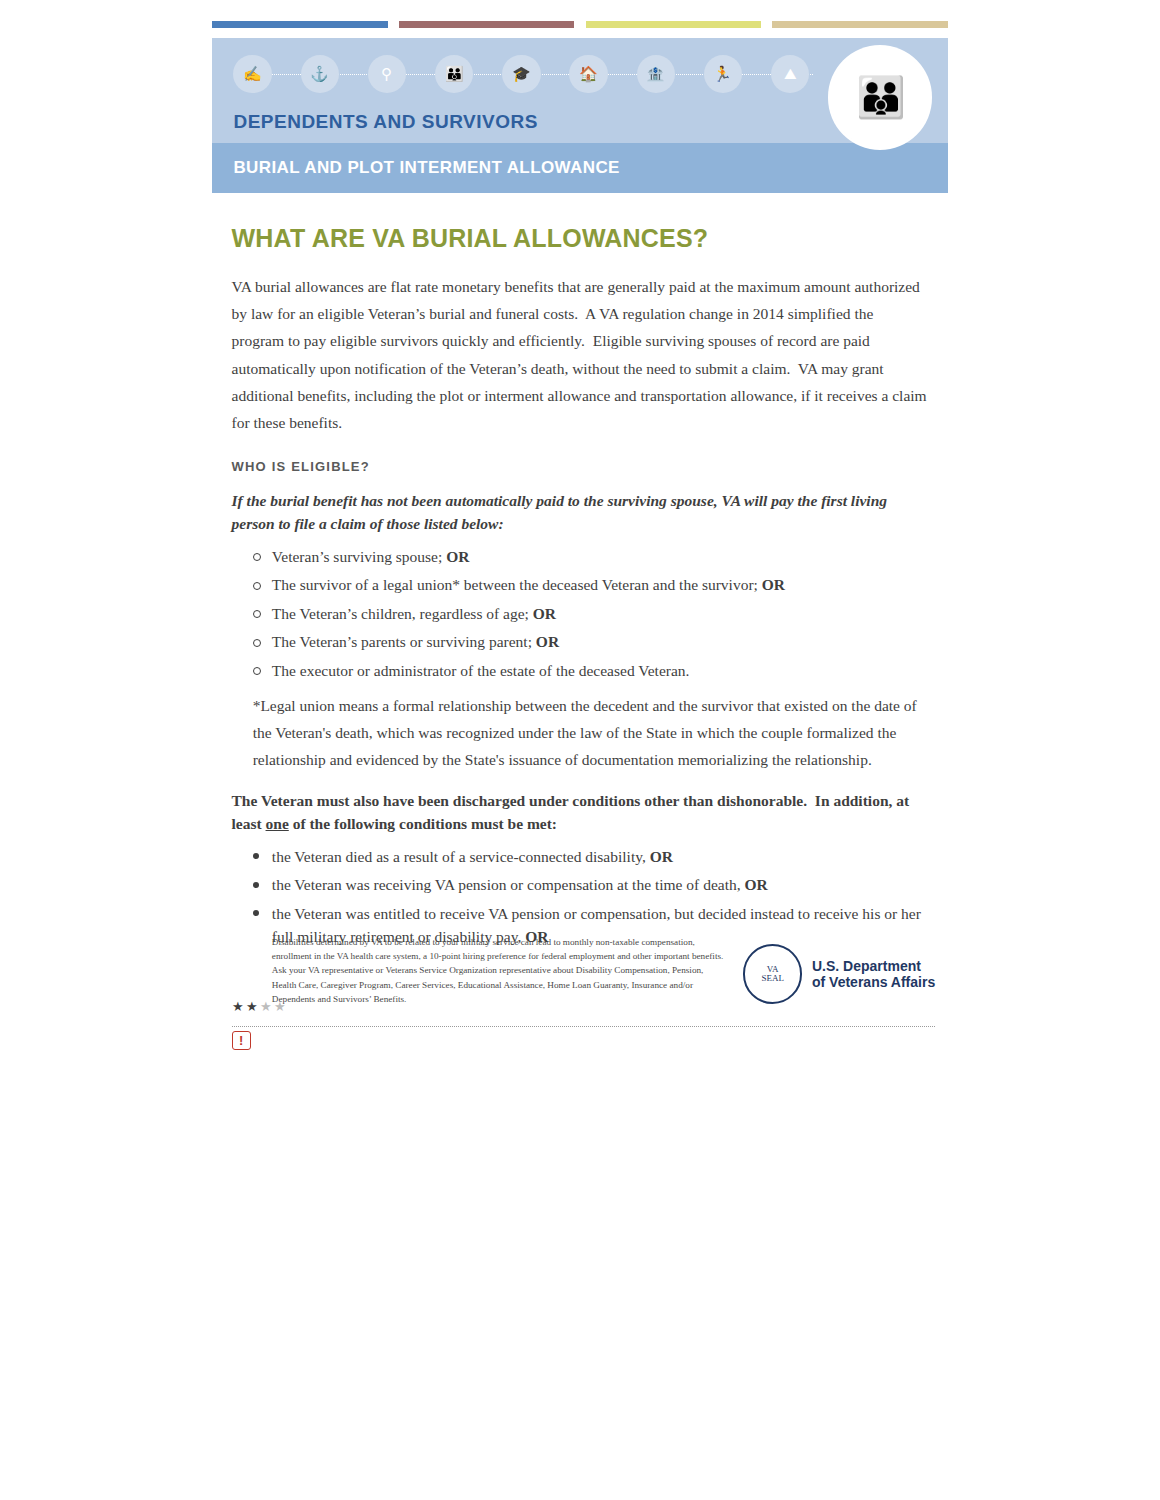✍
⚓
⚲
👪
🎓
🏠
🏦
🏃
⛰
DEPENDENTS AND SURVIVORS
BURIAL AND PLOT INTERMENT ALLOWANCE
👪
WHAT ARE VA BURIAL ALLOWANCES?
VA burial allowances are flat rate monetary benefits that are generally paid at the maximum amount authorized by law for an eligible Veteran’s burial and funeral costs. A VA regulation change in 2014 simplified the program to pay eligible survivors quickly and efficiently. Eligible surviving spouses of record are paid automatically upon notification of the Veteran’s death, without the need to submit a claim. VA may grant additional benefits, including the plot or interment allowance and transportation allowance, if it receives a claim for these benefits.
WHO IS ELIGIBLE?
If the burial benefit has not been automatically paid to the surviving spouse, VA will pay the first living person to file a claim of those listed below:
Veteran’s surviving spouse; OR
The survivor of a legal union* between the deceased Veteran and the survivor; OR
The Veteran’s children, regardless of age; OR
The Veteran’s parents or surviving parent; OR
The executor or administrator of the estate of the deceased Veteran.
*Legal union means a formal relationship between the decedent and the survivor that existed on the date of the Veteran's death, which was recognized under the law of the State in which the couple formalized the relationship and evidenced by the State's issuance of documentation memorializing the relationship.
The Veteran must also have been discharged under conditions other than dishonorable. In addition, at least one of the following conditions must be met:
the Veteran died as a result of a service-connected disability, OR
the Veteran was receiving VA pension or compensation at the time of death, OR
the Veteran was entitled to receive VA pension or compensation, but decided instead to receive his or her full military retirement or disability pay, OR
Disabilities determined by VA to be related to your military service can lead to monthly non-taxable compensation, enrollment in the VA health care system, a 10-point hiring preference for federal employment and other important benefits. Ask your VA representative or Veterans Service Organization representative about Disability Compensation, Pension, Health Care, Caregiver Program, Career Services, Educational Assistance, Home Loan Guaranty, Insurance and/or Dependents and Survivors’ Benefits.
VA
SEAL
U.S. Department of Veterans Affairs
★★★★
!